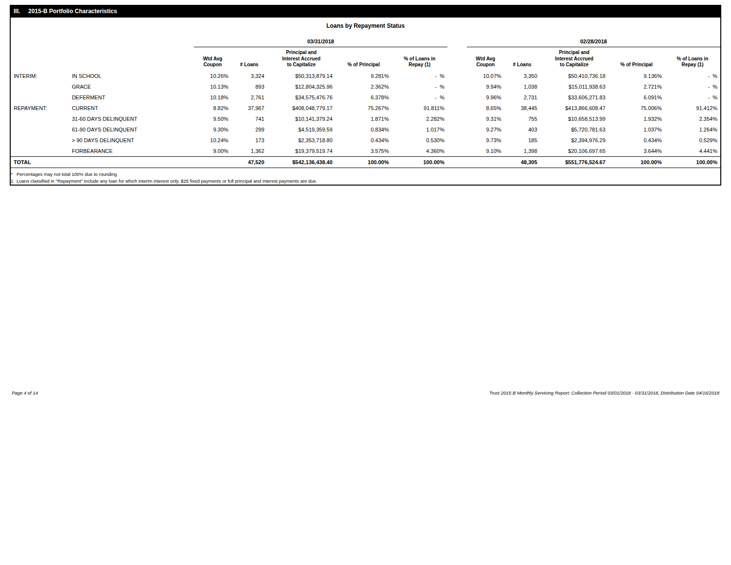III. 2015-B Portfolio Characteristics
Loans by Repayment Status
| | | | 03/31/2018 | | 02/28/2018 |
| --- | --- | --- | --- | --- | --- |
| | | | Wtd Avg Coupon | # Loans | Principal and Interest Accrued to Capitalize | % of Principal | % of Loans in Repay (1) | | Wtd Avg Coupon | # Loans | Principal and Interest Accrued to Capitalize | % of Principal | % of Loans in Repay (1) |
| INTERIM: | IN SCHOOL | | 10.26% | 3,324 | $50,313,879.14 | 9.281% | - % | | 10.07% | 3,350 | $50,410,736.18 | 9.136% | - % |
| | GRACE | | 10.13% | 893 | $12,804,325.96 | 2.362% | - % | | 9.94% | 1,038 | $15,011,938.63 | 2.721% | - % |
| | DEFERMENT | | 10.18% | 2,761 | $34,575,476.76 | 6.378% | - % | | 9.96% | 2,731 | $33,606,271.83 | 6.091% | - % |
| REPAYMENT: | CURRENT | | 8.82% | 37,967 | $408,048,779.17 | 75.267% | 91.811% | | 8.65% | 38,445 | $413,866,608.47 | 75.006% | 91.412% |
| | 31-60 DAYS DELINQUENT | | 9.50% | 741 | $10,141,379.24 | 1.871% | 2.282% | | 9.31% | 755 | $10,658,513.99 | 1.932% | 2.354% |
| | 61-90 DAYS DELINQUENT | | 9.30% | 299 | $4,519,359.59 | 0.834% | 1.017% | | 9.27% | 403 | $5,720,781.63 | 1.037% | 1.264% |
| | > 90 DAYS DELINQUENT | | 10.24% | 173 | $2,353,718.80 | 0.434% | 0.530% | | 9.73% | 185 | $2,394,976.29 | 0.434% | 0.529% |
| | FORBEARANCE | | 9.00% | 1,362 | $19,379,519.74 | 3.575% | 4.360% | | 9.10% | 1,398 | $20,106,697.65 | 3.644% | 4.441% |
| TOTAL | | | | 47,520 | $542,136,438.40 | 100.00% | 100.00% | | | 48,305 | $551,776,524.67 | 100.00% | 100.00% |
*Percentages may not total 100% due to rounding
1 Loans classified in "Repayment" include any loan for which interim interest only, $25 fixed payments or full principal and interest payments are due.
Page 4 of 14
Trust 2015-B Monthly Servicing Report: Collection Period 03/01/2018 - 03/31/2018, Distribution Date 04/16/2018